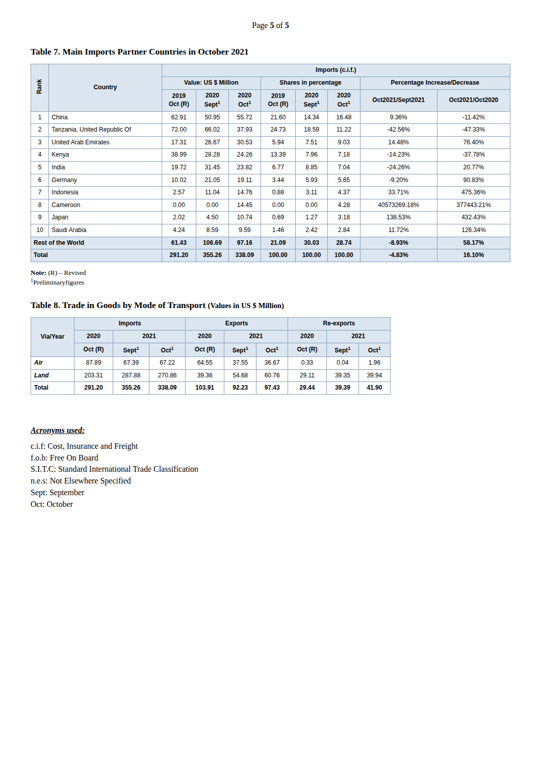Page 5 of 5
Table 7. Main Imports Partner Countries in October 2021
| Rank | Country | Imports (c.i.f.) |
| --- | --- | --- |
| Value: US $ Million | Shares in percentage | Percentage Increase/Decrease |
| 2019 Oct (R) | 2020 Sept 1 | 2020 Oct 1 | 2019 Oct (R) | 2020 Sept 1 | 2020 Oct 1 | Oct2021/Sept2021 | Oct2021/Oct2020 |
| 1 | China | 62.91 | 50.95 | 55.72 | 21.60 | 14.34 | 16.48 | 9.36% | -11.42% |
| 2 | Tanzania, United Republic Of | 72.00 | 66.02 | 37.93 | 24.73 | 18.59 | 11.22 | -42.56% | -47.33% |
| 3 | United Arab Emirates | 17.31 | 26.67 | 30.53 | 5.94 | 7.51 | 9.03 | 14.48% | 76.40% |
| 4 | Kenya | 38.99 | 28.28 | 24.26 | 13.39 | 7.96 | 7.18 | -14.23% | -37.78% |
| 5 | India | 19.72 | 31.45 | 23.82 | 6.77 | 8.85 | 7.04 | -24.26% | 20.77% |
| 6 | Germany | 10.02 | 21.05 | 19.11 | 3.44 | 5.93 | 5.65 | -9.20% | 90.83% |
| 7 | Indonesia | 2.57 | 11.04 | 14.76 | 0.88 | 3.11 | 4.37 | 33.71% | 475.36% |
| 8 | Cameroon | 0.00 | 0.00 | 14.45 | 0.00 | 0.00 | 4.28 | 40573269.18% | 377443.21% |
| 9 | Japan | 2.02 | 4.50 | 10.74 | 0.69 | 1.27 | 3.18 | 138.53% | 432.43% |
| 10 | Saudi Arabia | 4.24 | 8.59 | 9.59 | 1.46 | 2.42 | 2.84 | 11.72% | 126.34% |
| Rest of the World | 61.43 | 106.69 | 97.16 | 21.09 | 30.03 | 28.74 | -8.93% | 58.17% |
| Total | 291.20 | 355.26 | 338.09 | 100.00 | 100.00 | 100.00 | -4.83% | 16.10% |
Note: (R) – Revised
1Preliminaryfigures
Table 8. Trade in Goods by Mode of Transport (Values in US $ Million)
| Via/Year | Imports | Exports | Re-exports |
| --- | --- | --- | --- |
| 2020 | 2021 | 2020 | 2021 | 2020 | 2021 |
| Oct (R) | Sept 1 | Oct 1 | Oct (R) | Sept 1 | Oct 1 | Oct (R) | Sept 1 | Oct 1 |
| Air | 87.89 | 67.39 | 67.22 | 64.55 | 37.55 | 36.67 | 0.33 | 0.04 | 1.96 |
| Land | 203.31 | 287.88 | 270.86 | 39.36 | 54.68 | 60.76 | 29.11 | 39.35 | 39.94 |
| Total | 291.20 | 355.26 | 338.09 | 103.91 | 92.23 | 97.43 | 29.44 | 39.39 | 41.90 |
Acronyms used:
c.i.f: Cost, Insurance and Freight
f.o.b: Free On Board
S.I.T.C: Standard International Trade Classification
n.e.s: Not Elsewhere Specified
Sept: September
Oct: October